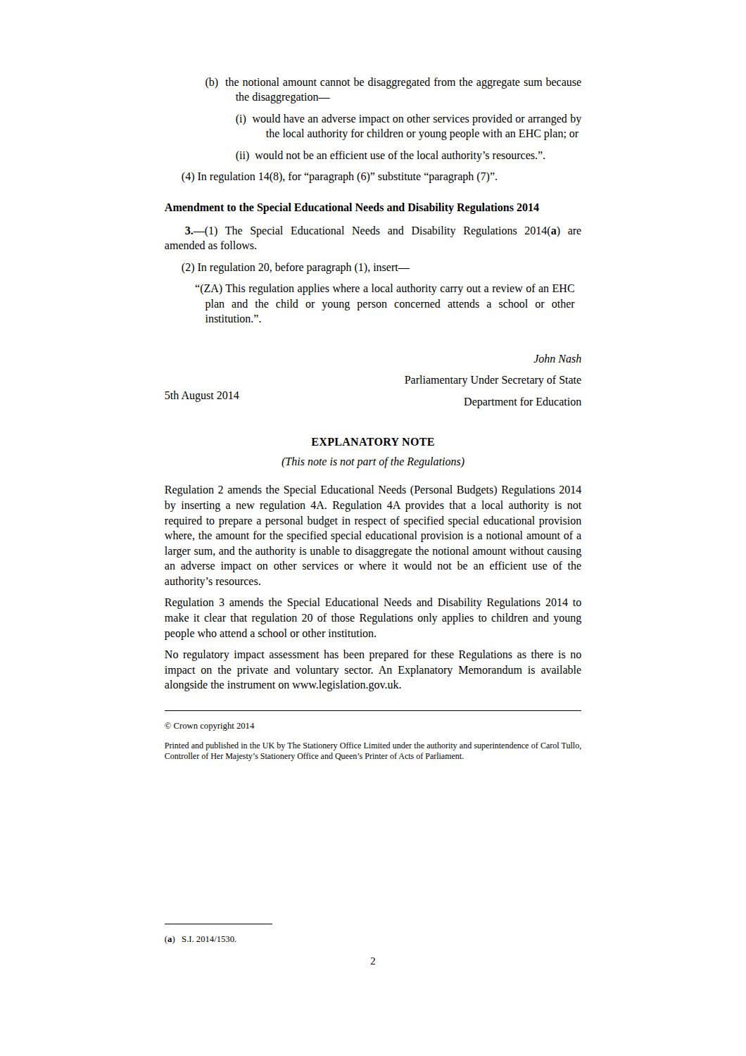(b) the notional amount cannot be disaggregated from the aggregate sum because the disaggregation—
(i) would have an adverse impact on other services provided or arranged by the local authority for children or young people with an EHC plan; or
(ii) would not be an efficient use of the local authority’s resources.”.
(4) In regulation 14(8), for “paragraph (6)” substitute “paragraph (7)”.
Amendment to the Special Educational Needs and Disability Regulations 2014
3.—(1) The Special Educational Needs and Disability Regulations 2014(a) are amended as follows.
(2) In regulation 20, before paragraph (1), insert—
“(ZA) This regulation applies where a local authority carry out a review of an EHC plan and the child or young person concerned attends a school or other institution.”.
John Nash
Parliamentary Under Secretary of State
Department for Education
5th August 2014
EXPLANATORY NOTE
(This note is not part of the Regulations)
Regulation 2 amends the Special Educational Needs (Personal Budgets) Regulations 2014 by inserting a new regulation 4A. Regulation 4A provides that a local authority is not required to prepare a personal budget in respect of specified special educational provision where, the amount for the specified special educational provision is a notional amount of a larger sum, and the authority is unable to disaggregate the notional amount without causing an adverse impact on other services or where it would not be an efficient use of the authority’s resources.
Regulation 3 amends the Special Educational Needs and Disability Regulations 2014 to make it clear that regulation 20 of those Regulations only applies to children and young people who attend a school or other institution.
No regulatory impact assessment has been prepared for these Regulations as there is no impact on the private and voluntary sector. An Explanatory Memorandum is available alongside the instrument on www.legislation.gov.uk.
© Crown copyright 2014
Printed and published in the UK by The Stationery Office Limited under the authority and superintendence of Carol Tullo, Controller of Her Majesty’s Stationery Office and Queen’s Printer of Acts of Parliament.
(a) S.I. 2014/1530.
2